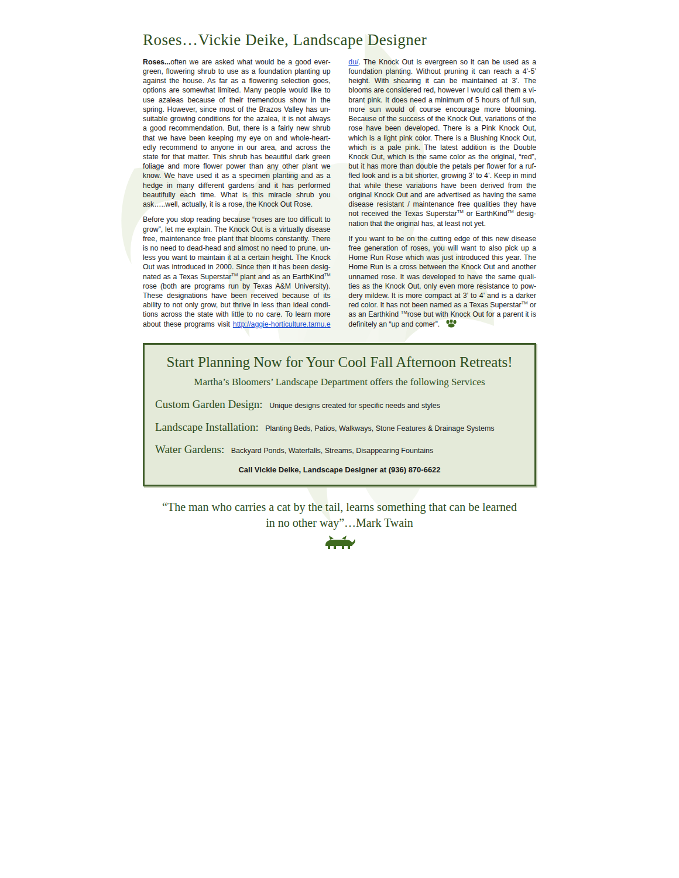Roses…Vickie Deike, Landscape Designer
Roses... often we are asked what would be a good evergreen, flowering shrub to use as a foundation planting up against the house. As far as a flowering selection goes, options are somewhat limited. Many people would like to use azaleas because of their tremendous show in the spring. However, since most of the Brazos Valley has unsuitable growing conditions for the azalea, it is not always a good recommendation. But, there is a fairly new shrub that we have been keeping my eye on and whole-heartedly recommend to anyone in our area, and across the state for that matter. This shrub has beautiful dark green foliage and more flower power than any other plant we know. We have used it as a specimen planting and as a hedge in many different gardens and it has performed beautifully each time. What is this miracle shrub you ask…..well, actually, it is a rose, the Knock Out Rose.
Before you stop reading because “roses are too difficult to grow”, let me explain. The Knock Out is a virtually disease free, maintenance free plant that blooms constantly. There is no need to dead-head and almost no need to prune, unless you want to maintain it at a certain height. The Knock Out was introduced in 2000. Since then it has been designated as a Texas SuperstarTM plant and as an EarthKindTM rose (both are programs run by Texas A&M University). These designations have been received because of its ability to not only grow, but thrive in less than ideal conditions across the state with little to no care. To learn more about these programs visit http://aggie-horticulture.tamu.edu/. The Knock Out is evergreen so it can be used as a foundation planting. Without pruning it can reach a 4’-5’ height. With shearing it can be maintained at 3’. The blooms are considered red, however I would call them a vibrant pink. It does need a minimum of 5 hours of full sun, more sun would of course encourage more blooming. Because of the success of the Knock Out, variations of the rose have been developed. There is a Pink Knock Out, which is a light pink color. There is a Blushing Knock Out, which is a pale pink. The latest addition is the Double Knock Out, which is the same color as the original, “red”, but it has more than double the petals per flower for a ruffled look and is a bit shorter, growing 3’ to 4’. Keep in mind that while these variations have been derived from the original Knock Out and are advertised as having the same disease resistant / maintenance free qualities they have not received the Texas SuperstarTM or EarthKindTM designation that the original has, at least not yet.
If you want to be on the cutting edge of this new disease free generation of roses, you will want to also pick up a Home Run Rose which was just introduced this year. The Home Run is a cross between the Knock Out and another unnamed rose. It was developed to have the same qualities as the Knock Out, only even more resistance to powdery mildew. It is more compact at 3’ to 4’ and is a darker red color. It has not been named as a Texas SuperstarTM or as an Earthkind TMrose but with Knock Out for a parent it is definitely an “up and comer”.
Start Planning Now for Your Cool Fall Afternoon Retreats!
Martha’s Bloomers’ Landscape Department offers the following Services
Custom Garden Design: Unique designs created for specific needs and styles
Landscape Installation: Planting Beds, Patios, Walkways, Stone Features & Drainage Systems
Water Gardens: Backyard Ponds, Waterfalls, Streams, Disappearing Fountains
Call Vickie Deike, Landscape Designer at (936) 870-6622
“The man who carries a cat by the tail, learns something that can be learned
in no other way”…Mark Twain